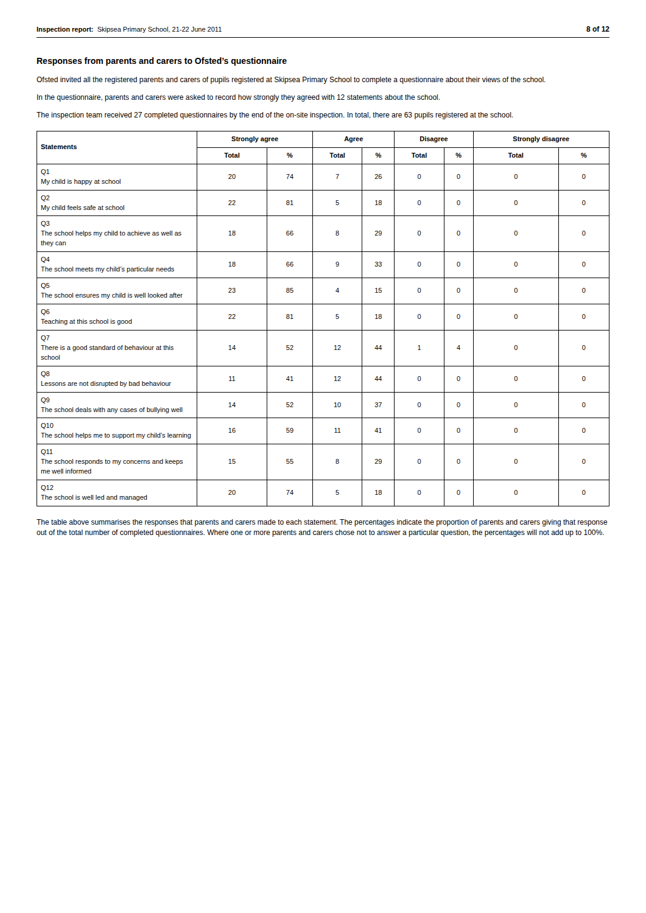Inspection report: Skipsea Primary School, 21-22 June 2011
8 of 12
Responses from parents and carers to Ofsted’s questionnaire
Ofsted invited all the registered parents and carers of pupils registered at Skipsea Primary School to complete a questionnaire about their views of the school.
In the questionnaire, parents and carers were asked to record how strongly they agreed with 12 statements about the school.
The inspection team received 27 completed questionnaires by the end of the on-site inspection. In total, there are 63 pupils registered at the school.
| Statements | Strongly agree | Agree | Disagree | Strongly disagree |
| --- | --- | --- | --- | --- |
| Total | % | Total | % | Total | % | Total | % |
| Q1 My child is happy at school | 20 | 74 | 7 | 26 | 0 | 0 | 0 | 0 |
| Q2 My child feels safe at school | 22 | 81 | 5 | 18 | 0 | 0 | 0 | 0 |
| Q3 The school helps my child to achieve as well as they can | 18 | 66 | 8 | 29 | 0 | 0 | 0 | 0 |
| Q4 The school meets my child’s particular needs | 18 | 66 | 9 | 33 | 0 | 0 | 0 | 0 |
| Q5 The school ensures my child is well looked after | 23 | 85 | 4 | 15 | 0 | 0 | 0 | 0 |
| Q6 Teaching at this school is good | 22 | 81 | 5 | 18 | 0 | 0 | 0 | 0 |
| Q7 There is a good standard of behaviour at this school | 14 | 52 | 12 | 44 | 1 | 4 | 0 | 0 |
| Q8 Lessons are not disrupted by bad behaviour | 11 | 41 | 12 | 44 | 0 | 0 | 0 | 0 |
| Q9 The school deals with any cases of bullying well | 14 | 52 | 10 | 37 | 0 | 0 | 0 | 0 |
| Q10 The school helps me to support my child’s learning | 16 | 59 | 11 | 41 | 0 | 0 | 0 | 0 |
| Q11 The school responds to my concerns and keeps me well informed | 15 | 55 | 8 | 29 | 0 | 0 | 0 | 0 |
| Q12 The school is well led and managed | 20 | 74 | 5 | 18 | 0 | 0 | 0 | 0 |
The table above summarises the responses that parents and carers made to each statement. The percentages indicate the proportion of parents and carers giving that response out of the total number of completed questionnaires. Where one or more parents and carers chose not to answer a particular question, the percentages will not add up to 100%.